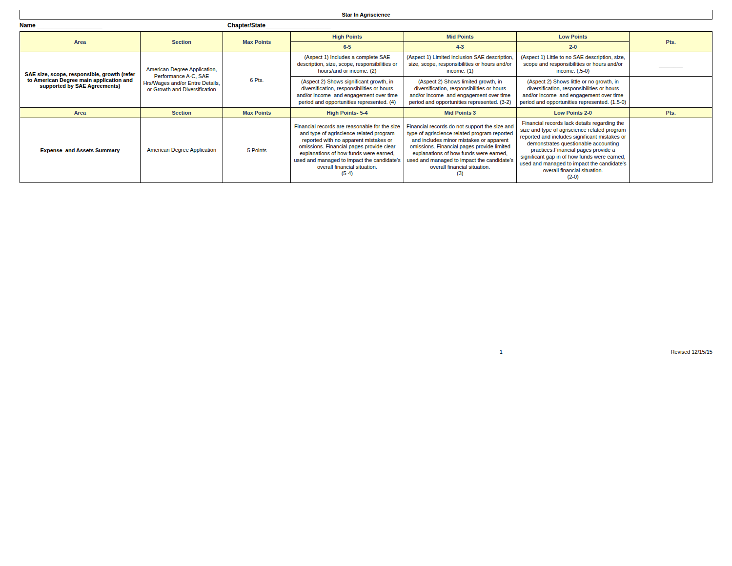| Star In Agriscience |
| Name ____________________ | Chapter/State____________________ | |
| Area | Section | Max Points | High Points | Mid Points | Low Points | Pts. |
| 6-5 | 4-3 | 2-0 |
| SAE size, scope, responsible, growth (refer to American Degree main application and supported by SAE Agreements) | American Degree Application, Performance A-C, SAE Hrs/Wages and/or Entre Details, or Growth and Diversification | 6 Pts. | (Aspect 1) Includes a complete SAE description, size, scope, responsibilities or hours/and or income. (2) | (Aspect 1) Limited inclusion SAE description, size, scope, responsibilities or hours and/or income. (1) | (Aspect 1) Little to no SAE description, size, scope and responsibilities or hours and/or income. (.5-0) | ________ |
| (Aspect 2) Shows significant growth, in diversification, responsibilities or hours and/or income and engagement over time period and opportunities represented. (4) | (Aspect 2) Shows limited growth, in diversification, responsibilities or hours and/or income and engagement over time period and opportunities represented. (3-2) | (Aspect 2) Shows little or no growth, in diversification, responsibilities or hours and/or income and engagement over time period and opportunities represented. (1.5-0) | |
| Area | Section | Max Points | High Points- 5-4 | Mid Points 3 | Low Points 2-0 | Pts. |
| Expense and Assets Summary | American Degree Application | 5 Points | Financial records are reasonable for the size and type of agriscience related program reported with no apparent mistakes or omissions. Financial pages provide clear explanations of how funds were earned, used and managed to impact the candidate's overall financial situation. (5-4) | Financial records do not support the size and type of agriscience related program reported and includes minor mistakes or apparent omissions. Financial pages provide limited explanations of how funds were earned, used and managed to impact the candidate's overall financial situation. (3) | Financial records lack details regarding the size and type of agriscience related program reported and includes significant mistakes or demonstrates questionable accounting practices.Financial pages provide a significant gap in of how funds were earned, used and managed to impact the candidate's overall financial situation. (2-0) | |
1 Revised 12/15/15